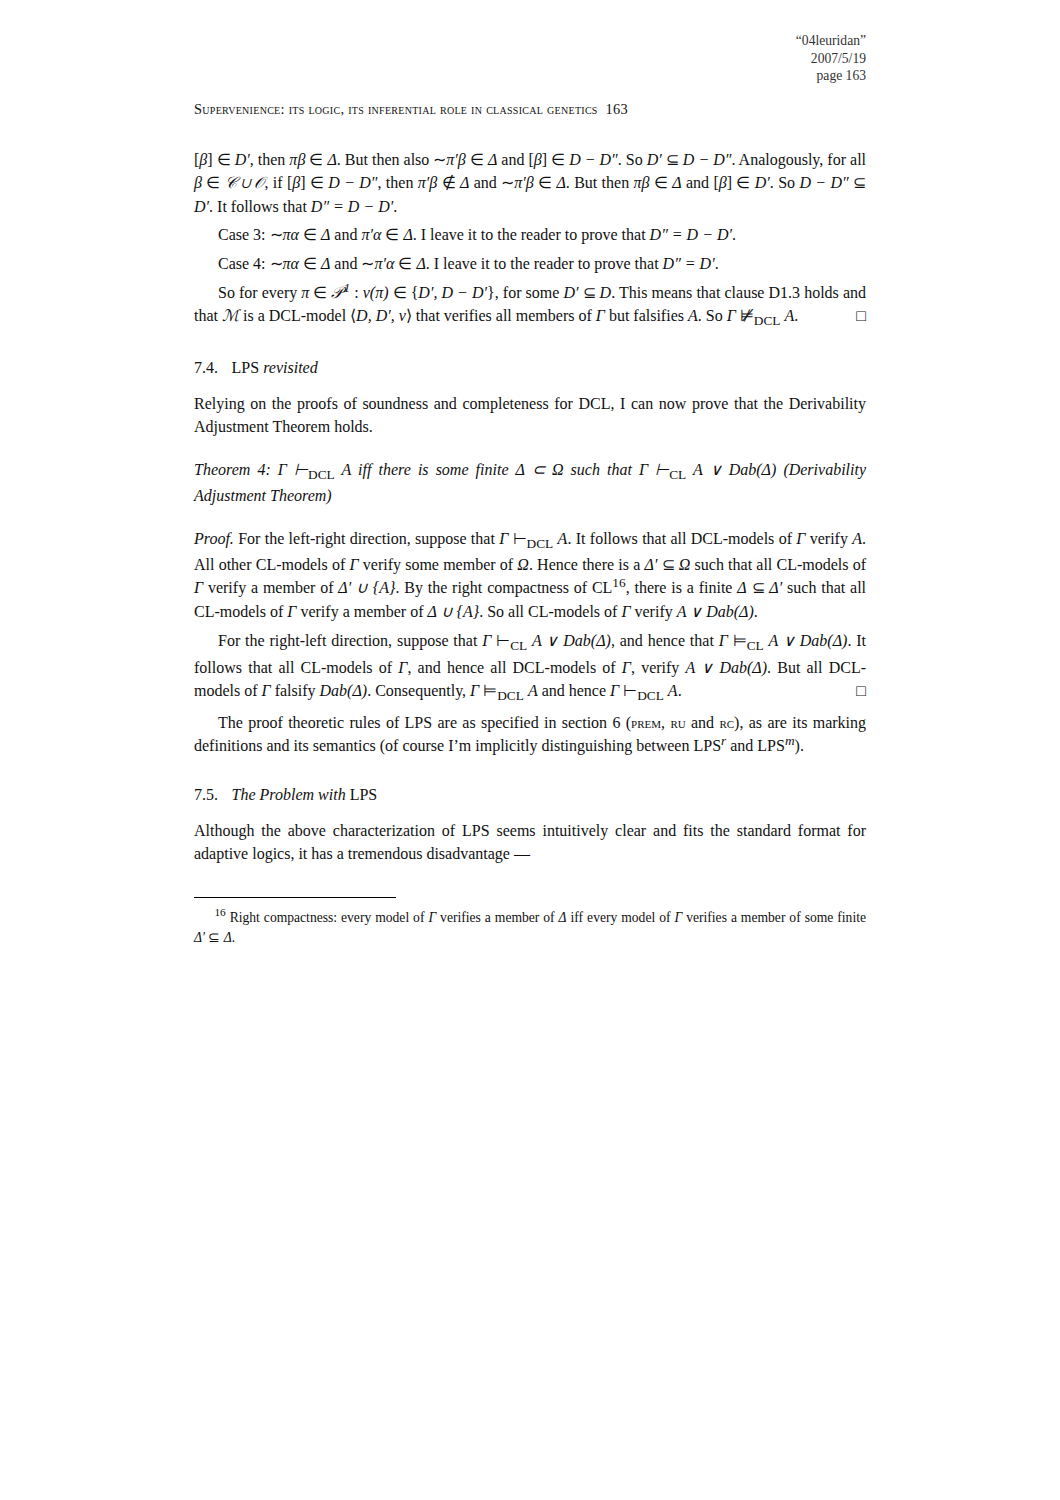“04leuridan”
2007/5/19
page 163
Supervenience: its logic, its inferential role in classical genetics 163
[β] ∈ D′, then πβ ∈ Δ. But then also ∼π′β ∈ Δ and [β] ∈ D − D″. So D′ ⊆ D − D″. Analogously, for all β ∈ 𝒞 ∪ 𝒪, if [β] ∈ D − D″, then π′β ∉ Δ and ∼π′β ∈ Δ. But then πβ ∈ Δ and [β] ∈ D′. So D − D″ ⊆ D′. It follows that D″ = D − D′.
Case 3: ∼πα ∈ Δ and π′α ∈ Δ. I leave it to the reader to prove that D″ = D − D′.
Case 4: ∼πα ∈ Δ and ∼π′α ∈ Δ. I leave it to the reader to prove that D″ = D′.
So for every π ∈ 𝒫1 : v(π) ∈ {D′, D − D′}, for some D′ ⊆ D. This means that clause D1.3 holds and that ℳ is a DCL-model ⟨D, D′, v⟩ that verifies all members of Γ but falsifies A. So Γ ⊭̸DCL A. □
7.4. LPS revisited
Relying on the proofs of soundness and completeness for DCL, I can now prove that the Derivability Adjustment Theorem holds.
Theorem 4: Γ ⊢DCL A iff there is some finite Δ ⊂ Ω such that Γ ⊢CL A ∨ Dab(Δ) (Derivability Adjustment Theorem)
Proof. For the left-right direction, suppose that Γ ⊢DCL A. It follows that all DCL-models of Γ verify A. All other CL-models of Γ verify some member of Ω. Hence there is a Δ′ ⊆ Ω such that all CL-models of Γ verify a member of Δ′ ∪ {A}. By the right compactness of CL16, there is a finite Δ ⊆ Δ′ such that all CL-models of Γ verify a member of Δ ∪ {A}. So all CL-models of Γ verify A ∨ Dab(Δ).
For the right-left direction, suppose that Γ ⊢CL A ∨ Dab(Δ), and hence that Γ ⊨CL A ∨ Dab(Δ). It follows that all CL-models of Γ, and hence all DCL-models of Γ, verify A ∨ Dab(Δ). But all DCL-models of Γ falsify Dab(Δ). Consequently, Γ ⊨DCL A and hence Γ ⊢DCL A. □
The proof theoretic rules of LPS are as specified in section 6 (prem, ru and rc), as are its marking definitions and its semantics (of course I’m implicitly distinguishing between LPSr and LPSm).
7.5. The Problem with LPS
Although the above characterization of LPS seems intuitively clear and fits the standard format for adaptive logics, it has a tremendous disadvantage —
16 Right compactness: every model of Γ verifies a member of Δ iff every model of Γ verifies a member of some finite Δ′ ⊆ Δ.